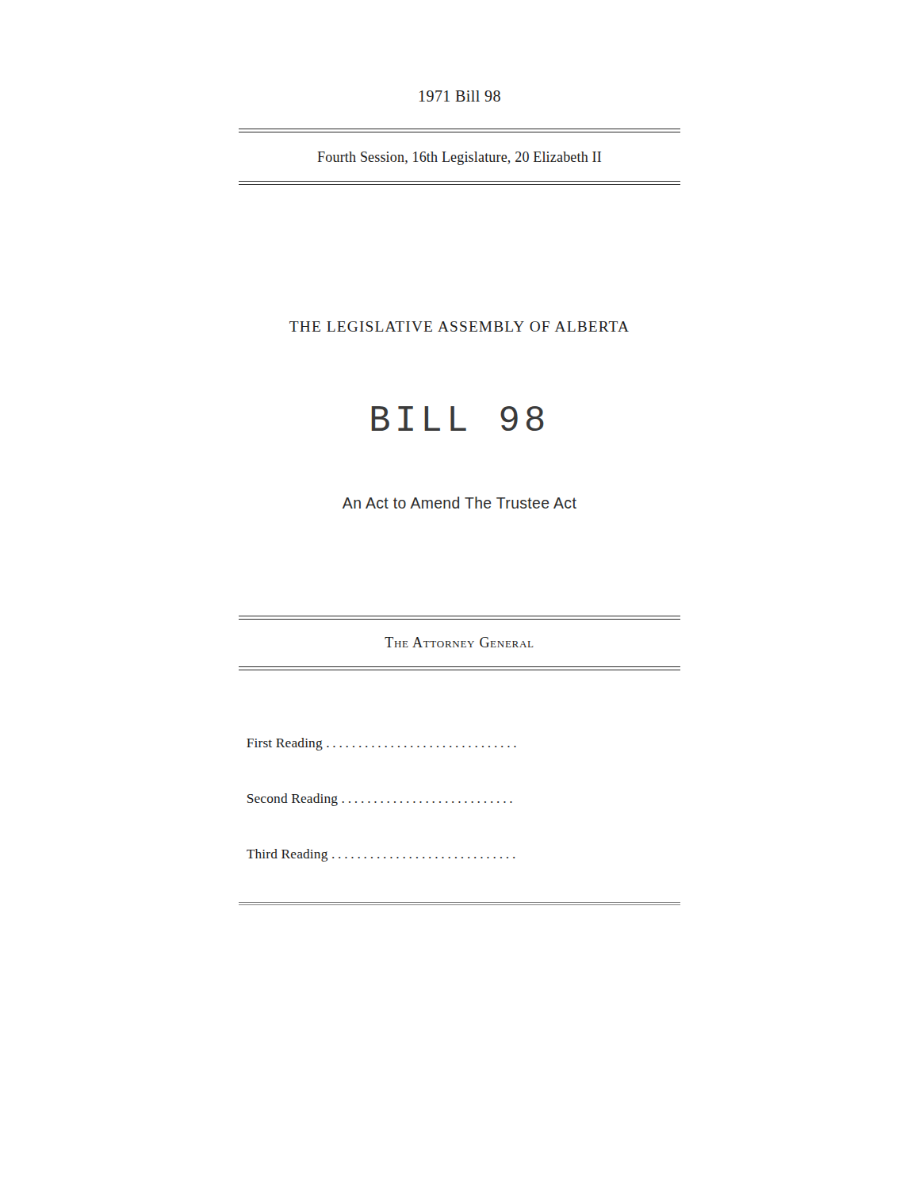1971 Bill 98
Fourth Session, 16th Legislature, 20 Elizabeth II
THE LEGISLATIVE ASSEMBLY OF ALBERTA
BILL 98
An Act to Amend The Trustee Act
The Attorney General
First Reading ..............................
Second Reading ...........................
Third Reading .............................